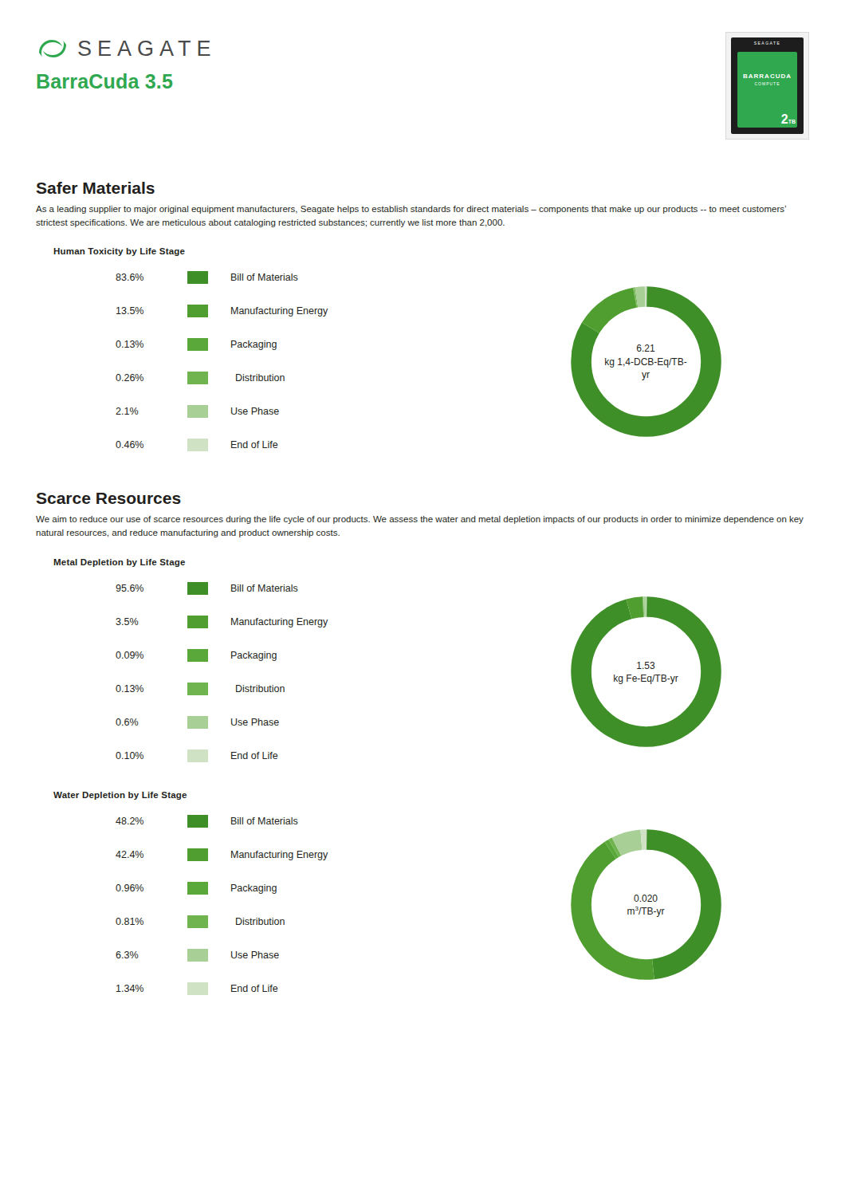SEAGATE
BarraCuda 3.5
SEAGATE
BARRACUDA
COMPUTE
2TB
Safer Materials
As a leading supplier to major original equipment manufacturers, Seagate helps to establish standards for direct materials – components that make up our products -- to meet customers’ strictest specifications. We are meticulous about cataloging restricted substances; currently we list more than 2,000.
Human Toxicity by Life Stage
83.6%
Bill of Materials
13.5%
Manufacturing Energy
0.13%
Packaging
0.26%
Distribution
2.1%
Use Phase
0.46%
End of Life
6.21 kg 1,4-DCB-Eq/TB-yr
Scarce Resources
We aim to reduce our use of scarce resources during the life cycle of our products. We assess the water and metal depletion impacts of our products in order to minimize dependence on key natural resources, and reduce manufacturing and product ownership costs.
Metal Depletion by Life Stage
95.6%
Bill of Materials
3.5%
Manufacturing Energy
0.09%
Packaging
0.13%
Distribution
0.6%
Use Phase
0.10%
End of Life
1.53 kg Fe-Eq/TB-yr
Water Depletion by Life Stage
48.2%
Bill of Materials
42.4%
Manufacturing Energy
0.96%
Packaging
0.81%
Distribution
6.3%
Use Phase
1.34%
End of Life
0.020 m3/TB-yr